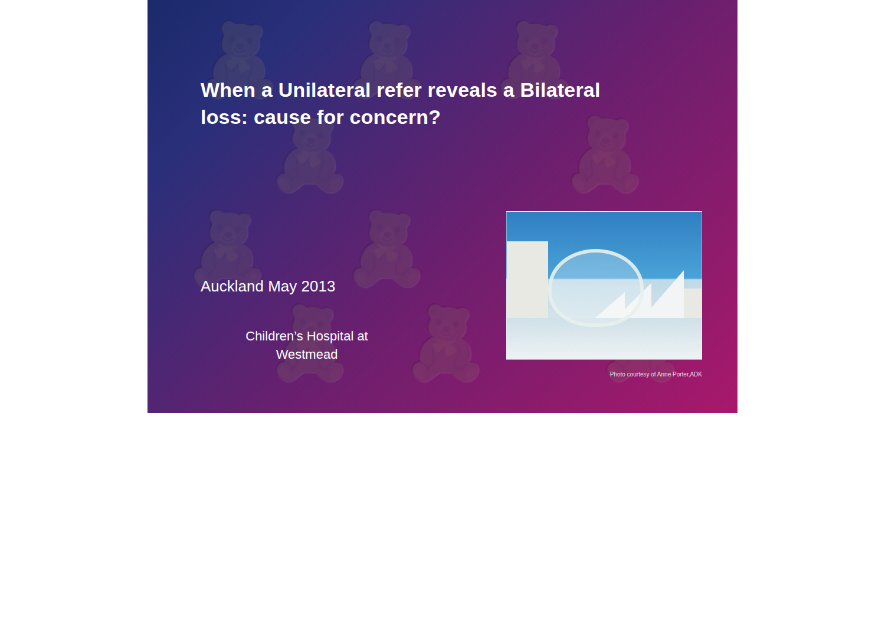🧸 🧸 🧸 🧸 🧸 🧸 🧸 🧸 🧸 🧸
When a Unilateral refer reveals a Bilateral loss: cause for concern?
Auckland May 2013
Children’s Hospital at Westmead
Photo courtesy of Anne Porter,ADK